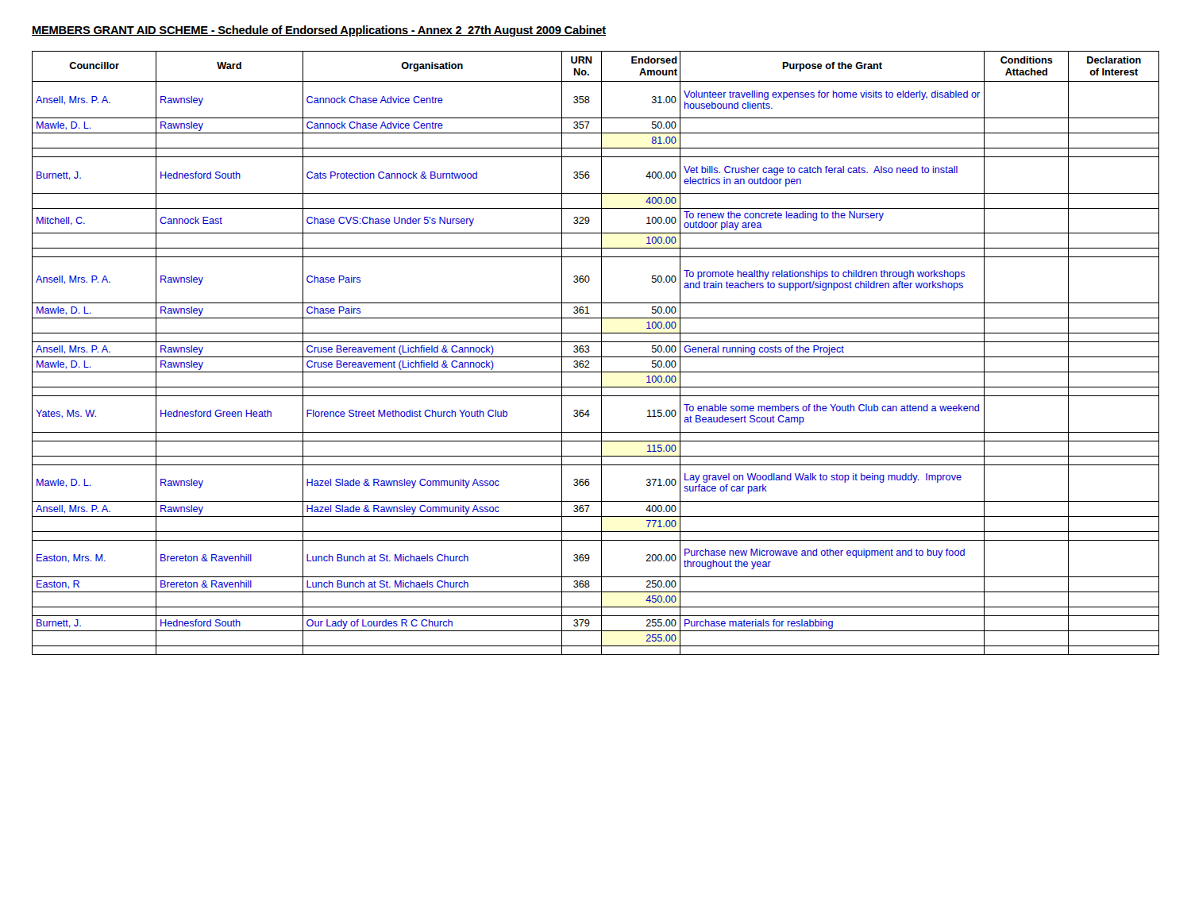MEMBERS GRANT AID SCHEME - Schedule of Endorsed Applications - Annex 2 27th August 2009 Cabinet
| Councillor | Ward | Organisation | URN No. | Endorsed Amount | Purpose of the Grant | Conditions Attached | Declaration of Interest |
| --- | --- | --- | --- | --- | --- | --- | --- |
| Ansell, Mrs. P. A. | Rawnsley | Cannock Chase Advice Centre | 358 | 31.00 | Volunteer travelling expenses for home visits to elderly, disabled or housebound clients. | | |
| Mawle, D. L. | Rawnsley | Cannock Chase Advice Centre | 357 | 50.00 | | | |
| | | | | 81.00 | | | |
| Burnett, J. | Hednesford South | Cats Protection Cannock & Burntwood | 356 | 400.00 | Vet bills. Crusher cage to catch feral cats. Also need to install electrics in an outdoor pen | | |
| | | | | 400.00 | | | |
| Mitchell, C. | Cannock East | Chase CVS:Chase Under 5's Nursery | 329 | 100.00 | To renew the concrete leading to the Nursery outdoor play area | | |
| | | | | 100.00 | | | |
| Ansell, Mrs. P. A. | Rawnsley | Chase Pairs | 360 | 50.00 | To promote healthy relationships to children through workshops and train teachers to support/signpost children after workshops | | |
| Mawle, D. L. | Rawnsley | Chase Pairs | 361 | 50.00 | | | |
| | | | | 100.00 | | | |
| Ansell, Mrs. P. A. | Rawnsley | Cruse Bereavement (Lichfield & Cannock) | 363 | 50.00 | General running costs of the Project | | |
| Mawle, D. L. | Rawnsley | Cruse Bereavement (Lichfield & Cannock) | 362 | 50.00 | | | |
| | | | | 100.00 | | | |
| Yates, Ms. W. | Hednesford Green Heath | Florence Street Methodist Church Youth Club | 364 | 115.00 | To enable some members of the Youth Club can attend a weekend at Beaudesert Scout Camp | | |
| | | | | 115.00 | | | |
| Mawle, D. L. | Rawnsley | Hazel Slade & Rawnsley Community Assoc | 366 | 371.00 | Lay gravel on Woodland Walk to stop it being muddy. Improve surface of car park | | |
| Ansell, Mrs. P. A. | Rawnsley | Hazel Slade & Rawnsley Community Assoc | 367 | 400.00 | | | |
| | | | | 771.00 | | | |
| Easton, Mrs. M. | Brereton & Ravenhill | Lunch Bunch at St. Michaels Church | 369 | 200.00 | Purchase new Microwave and other equipment and to buy food throughout the year | | |
| Easton, R | Brereton & Ravenhill | Lunch Bunch at St. Michaels Church | 368 | 250.00 | | | |
| | | | | 450.00 | | | |
| Burnett, J. | Hednesford South | Our Lady of Lourdes R C Church | 379 | 255.00 | Purchase materials for reslabbing | | |
| | | | | 255.00 | | | |